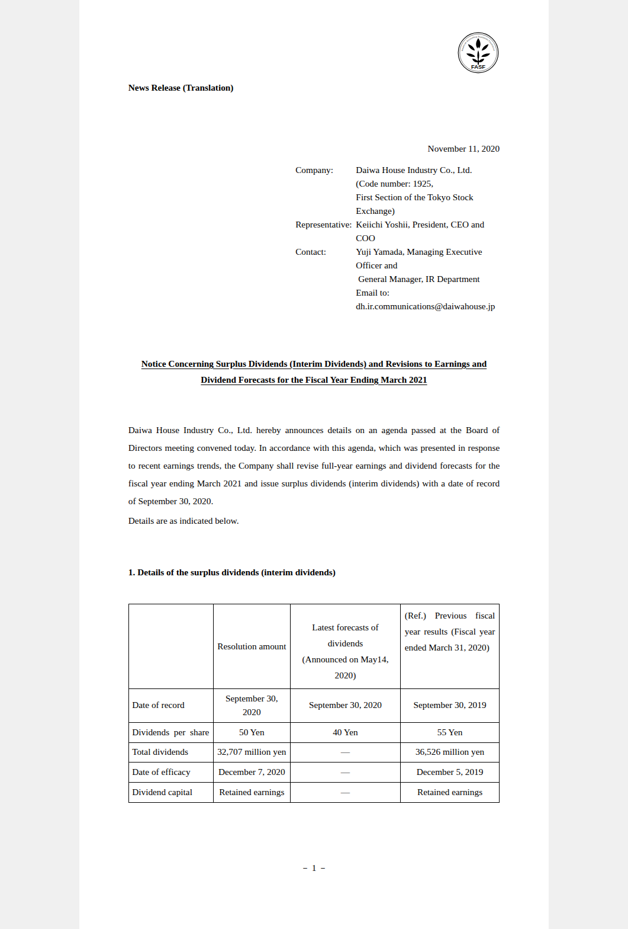FASF Financial Accounting Standards Foundation
News Release (Translation)
November 11, 2020
| Company: | Daiwa House Industry Co., Ltd. |
| | (Code number: 1925, |
| | First Section of the Tokyo Stock Exchange) |
| Representative: | Keiichi Yoshii, President, CEO and COO |
| Contact: | Yuji Yamada, Managing Executive Officer and |
| | General Manager, IR Department |
| | Email to: dh.ir.communications@daiwahouse.jp |
Notice Concerning Surplus Dividends (Interim Dividends) and Revisions to Earnings and
Dividend Forecasts for the Fiscal Year Ending March 2021
Daiwa House Industry Co., Ltd. hereby announces details on an agenda passed at the Board of Directors meeting convened today. In accordance with this agenda, which was presented in response to recent earnings trends, the Company shall revise full-year earnings and dividend forecasts for the fiscal year ending March 2021 and issue surplus dividends (interim dividends) with a date of record of September 30, 2020.
Details are as indicated below.
1. Details of the surplus dividends (interim dividends)
| | Resolution amount | Latest forecasts of dividends (Announced on May14, 2020) | (Ref.) Previous fiscal year results (Fiscal year ended March 31, 2020) |
| --- | --- | --- | --- |
| Date of record | September 30, 2020 | September 30, 2020 | September 30, 2019 |
| Dividends per share | 50 Yen | 40 Yen | 55 Yen |
| Total dividends | 32,707 million yen | — | 36,526 million yen |
| Date of efficacy | December 7, 2020 | — | December 5, 2019 |
| Dividend capital | Retained earnings | — | Retained earnings |
－ 1 －